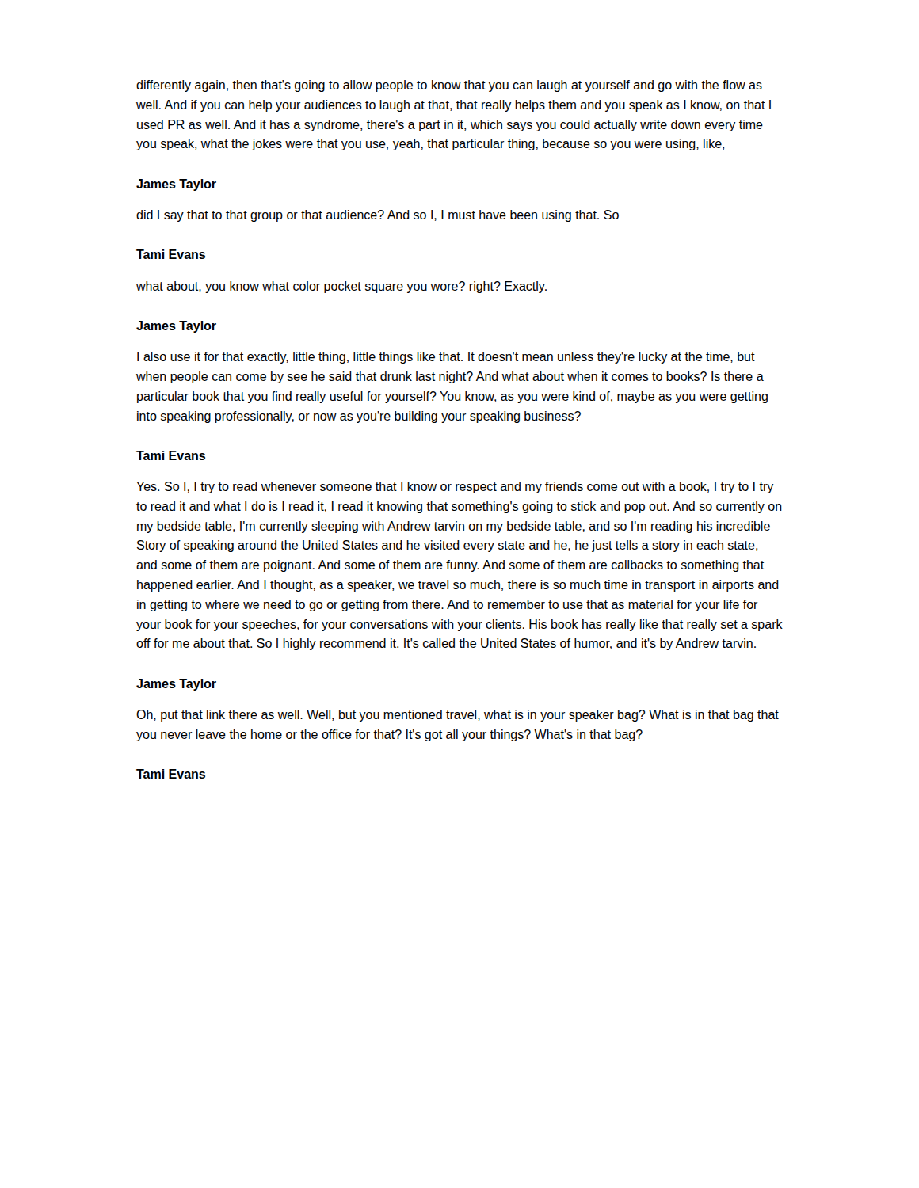differently again, then that's going to allow people to know that you can laugh at yourself and go with the flow as well. And if you can help your audiences to laugh at that, that really helps them and you speak as I know, on that I used PR as well. And it has a syndrome, there's a part in it, which says you could actually write down every time you speak, what the jokes were that you use, yeah, that particular thing, because so you were using, like,
James Taylor
did I say that to that group or that audience? And so I, I must have been using that. So
Tami Evans
what about, you know what color pocket square you wore? right? Exactly.
James Taylor
I also use it for that exactly, little thing, little things like that. It doesn't mean unless they're lucky at the time, but when people can come by see he said that drunk last night? And what about when it comes to books? Is there a particular book that you find really useful for yourself? You know, as you were kind of, maybe as you were getting into speaking professionally, or now as you're building your speaking business?
Tami Evans
Yes. So I, I try to read whenever someone that I know or respect and my friends come out with a book, I try to I try to read it and what I do is I read it, I read it knowing that something's going to stick and pop out. And so currently on my bedside table, I'm currently sleeping with Andrew tarvin on my bedside table, and so I'm reading his incredible Story of speaking around the United States and he visited every state and he, he just tells a story in each state, and some of them are poignant. And some of them are funny. And some of them are callbacks to something that happened earlier. And I thought, as a speaker, we travel so much, there is so much time in transport in airports and in getting to where we need to go or getting from there. And to remember to use that as material for your life for your book for your speeches, for your conversations with your clients. His book has really like that really set a spark off for me about that. So I highly recommend it. It's called the United States of humor, and it's by Andrew tarvin.
James Taylor
Oh, put that link there as well. Well, but you mentioned travel, what is in your speaker bag? What is in that bag that you never leave the home or the office for that? It's got all your things? What's in that bag?
Tami Evans